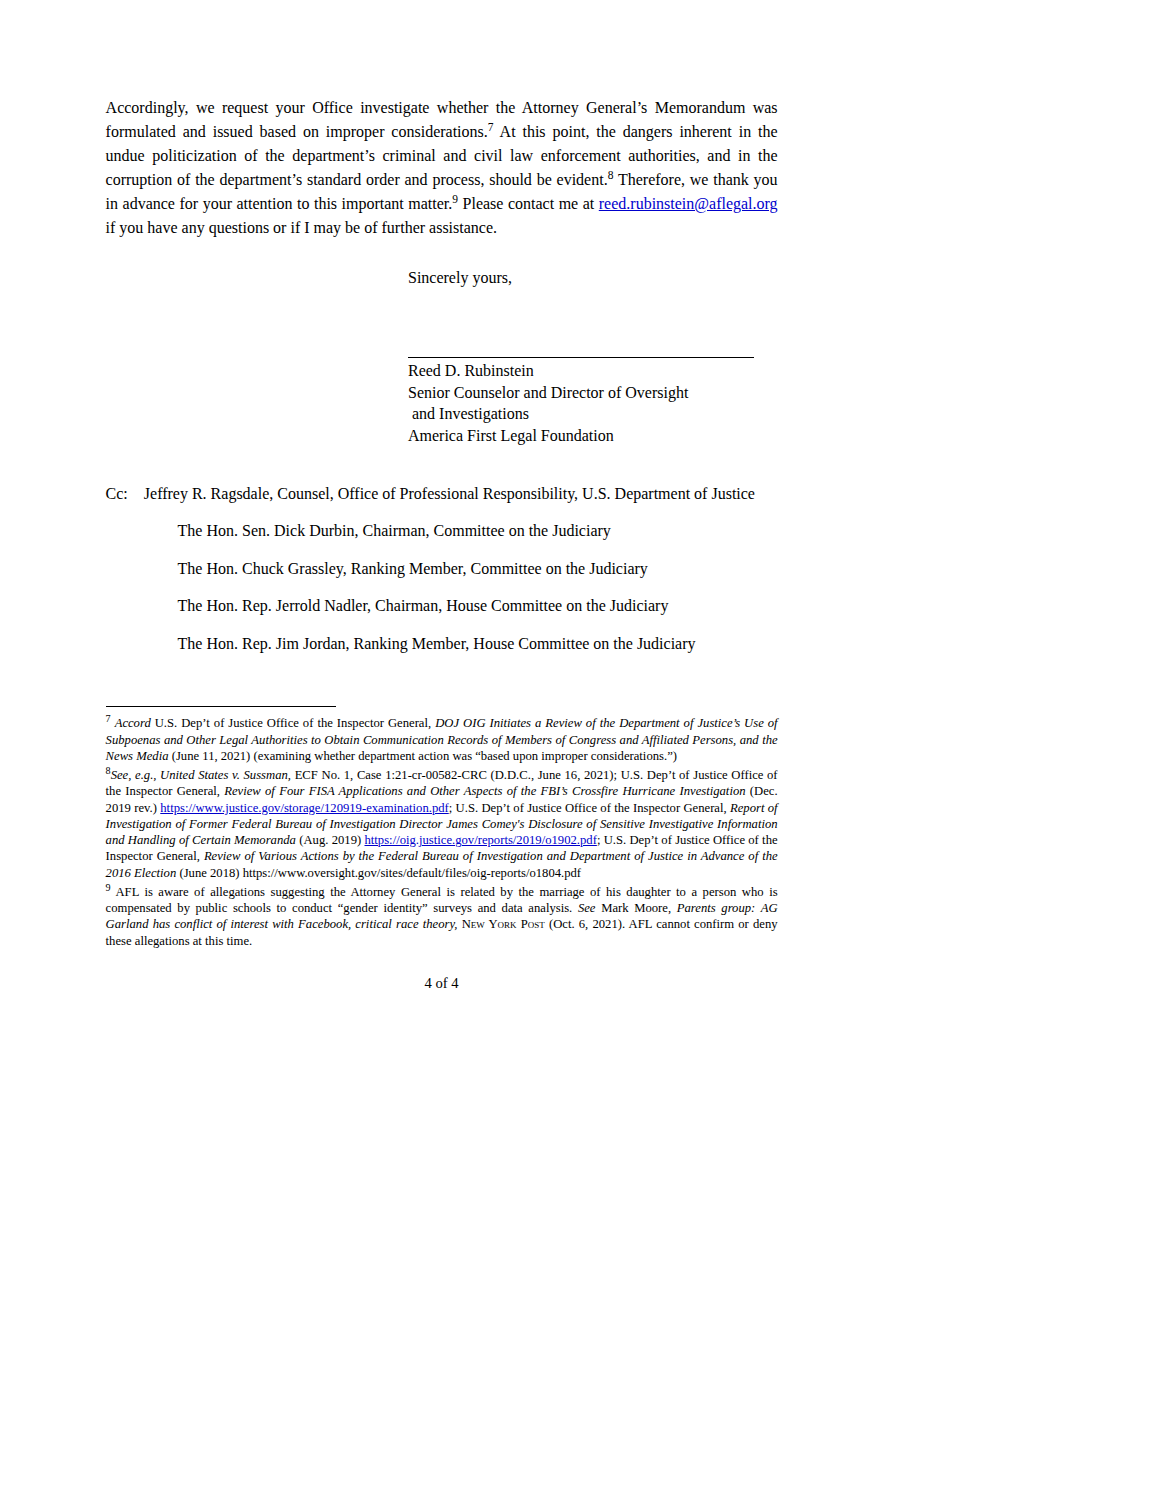Accordingly, we request your Office investigate whether the Attorney General’s Memorandum was formulated and issued based on improper considerations.7 At this point, the dangers inherent in the undue politicization of the department’s criminal and civil law enforcement authorities, and in the corruption of the department’s standard order and process, should be evident.8 Therefore, we thank you in advance for your attention to this important matter.9 Please contact me at reed.rubinstein@aflegal.org if you have any questions or if I may be of further assistance.
Sincerely yours,
Reed D. Rubinstein
Senior Counselor and Director of Oversight
and Investigations
America First Legal Foundation
Cc: Jeffrey R. Ragsdale, Counsel, Office of Professional Responsibility, U.S. Department of Justice
The Hon. Sen. Dick Durbin, Chairman, Committee on the Judiciary
The Hon. Chuck Grassley, Ranking Member, Committee on the Judiciary
The Hon. Rep. Jerrold Nadler, Chairman, House Committee on the Judiciary
The Hon. Rep. Jim Jordan, Ranking Member, House Committee on the Judiciary
7 Accord U.S. Dep’t of Justice Office of the Inspector General, DOJ OIG Initiates a Review of the Department of Justice’s Use of Subpoenas and Other Legal Authorities to Obtain Communication Records of Members of Congress and Affiliated Persons, and the News Media (June 11, 2021) (examining whether department action was “based upon improper considerations.”)
8See, e.g., United States v. Sussman, ECF No. 1, Case 1:21-cr-00582-CRC (D.D.C., June 16, 2021); U.S. Dep’t of Justice Office of the Inspector General, Review of Four FISA Applications and Other Aspects of the FBI’s Crossfire Hurricane Investigation (Dec. 2019 rev.) https://www.justice.gov/storage/120919-examination.pdf; U.S. Dep’t of Justice Office of the Inspector General, Report of Investigation of Former Federal Bureau of Investigation Director James Comey's Disclosure of Sensitive Investigative Information and Handling of Certain Memoranda (Aug. 2019) https://oig.justice.gov/reports/2019/o1902.pdf; U.S. Dep’t of Justice Office of the Inspector General, Review of Various Actions by the Federal Bureau of Investigation and Department of Justice in Advance of the 2016 Election (June 2018) https://www.oversight.gov/sites/default/files/oig-reports/o1804.pdf
9 AFL is aware of allegations suggesting the Attorney General is related by the marriage of his daughter to a person who is compensated by public schools to conduct “gender identity” surveys and data analysis. See Mark Moore, Parents group: AG Garland has conflict of interest with Facebook, critical race theory, New York Post (Oct. 6, 2021). AFL cannot confirm or deny these allegations at this time.
4 of 4